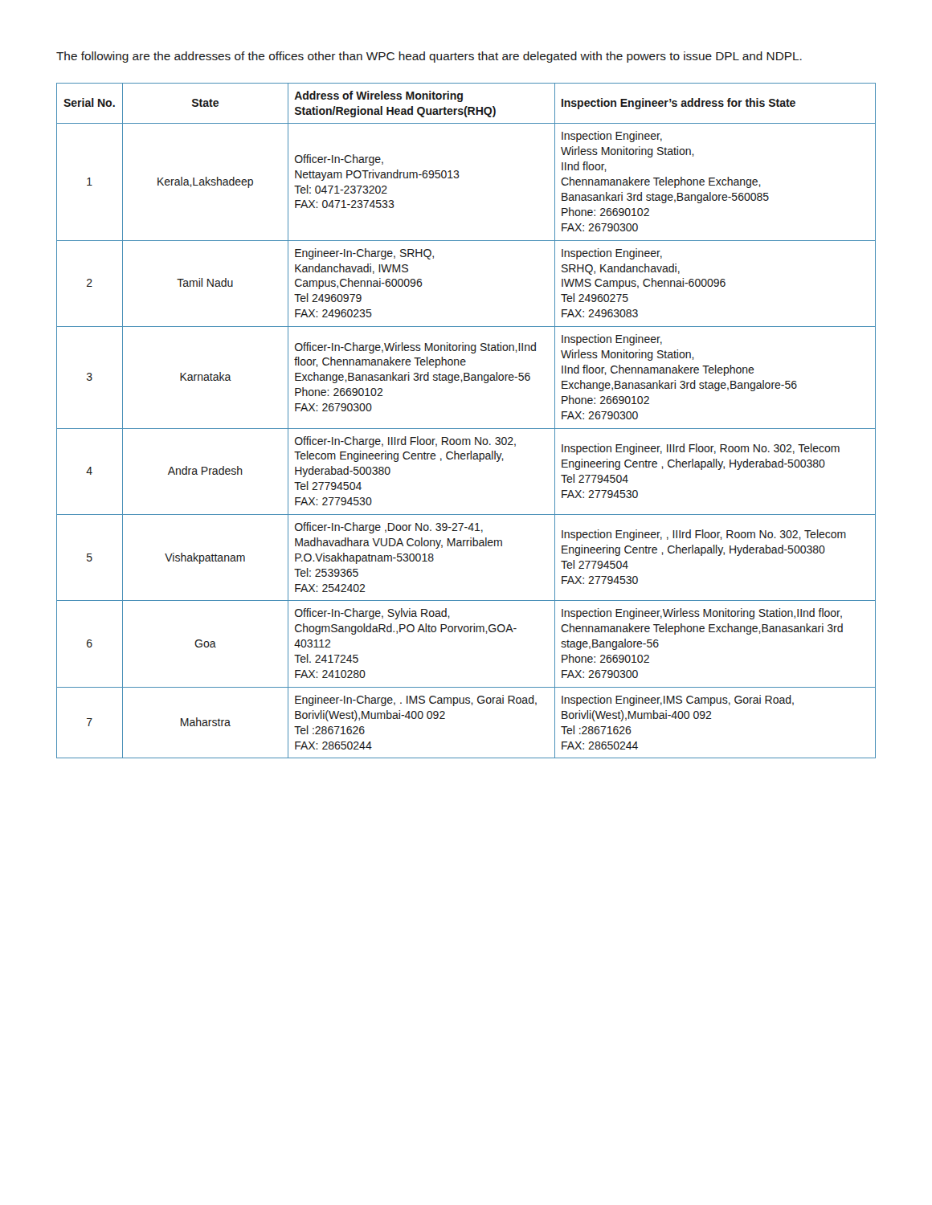The following are the addresses of the offices other than WPC head quarters that are delegated with the powers to issue DPL and NDPL.
| Serial No. | State | Address of Wireless Monitoring Station/Regional Head Quarters(RHQ) | Inspection Engineer’s address for this State |
| --- | --- | --- | --- |
| 1 | Kerala,Lakshadeep | Officer-In-Charge, Nettayam POTrivandrum-695013 Tel: 0471-2373202 FAX: 0471-2374533 | Inspection Engineer, Wirless Monitoring Station, IInd floor, Chennamanakere Telephone Exchange, Banasankari 3rd stage,Bangalore-560085 Phone: 26690102 FAX: 26790300 |
| 2 | Tamil Nadu | Engineer-In-Charge, SRHQ, Kandanchavadi, IWMS Campus,Chennai-600096 Tel 24960979 FAX: 24960235 | Inspection Engineer, SRHQ, Kandanchavadi, IWMS Campus, Chennai-600096 Tel 24960275 FAX: 24963083 |
| 3 | Karnataka | Officer-In-Charge,Wirless Monitoring Station,IInd floor, Chennamanakere Telephone Exchange,Banasankari 3rd stage,Bangalore-56 Phone: 26690102 FAX: 26790300 | Inspection Engineer, Wirless Monitoring Station, IInd floor, Chennamanakere Telephone Exchange,Banasankari 3rd stage,Bangalore-56 Phone: 26690102 FAX: 26790300 |
| 4 | Andra Pradesh | Officer-In-Charge, IIIrd Floor, Room No. 302, Telecom Engineering Centre , Cherlapally, Hyderabad-500380 Tel 27794504 FAX: 27794530 | Inspection Engineer, IIIrd Floor, Room No. 302, Telecom Engineering Centre , Cherlapally, Hyderabad-500380 Tel 27794504 FAX: 27794530 |
| 5 | Vishakpattanam | Officer-In-Charge ,Door No. 39-27-41, Madhavadhara VUDA Colony, Marribalem P.O.Visakhapatnam-530018 Tel: 2539365 FAX: 2542402 | Inspection Engineer, , IIIrd Floor, Room No. 302, Telecom Engineering Centre , Cherlapally, Hyderabad-500380 Tel 27794504 FAX: 27794530 |
| 6 | Goa | Officer-In-Charge, Sylvia Road, ChogmSangoldaRd.,PO Alto Porvorim,GOA-403112 Tel. 2417245 FAX: 2410280 | Inspection Engineer,Wirless Monitoring Station,IInd floor, Chennamanakere Telephone Exchange,Banasankari 3rd stage,Bangalore-56 Phone: 26690102 FAX: 26790300 |
| 7 | Maharstra | Engineer-In-Charge, . IMS Campus, Gorai Road, Borivli(West),Mumbai-400 092 Tel :28671626 FAX: 28650244 | Inspection Engineer,IMS Campus, Gorai Road, Borivli(West),Mumbai-400 092 Tel :28671626 FAX: 28650244 |